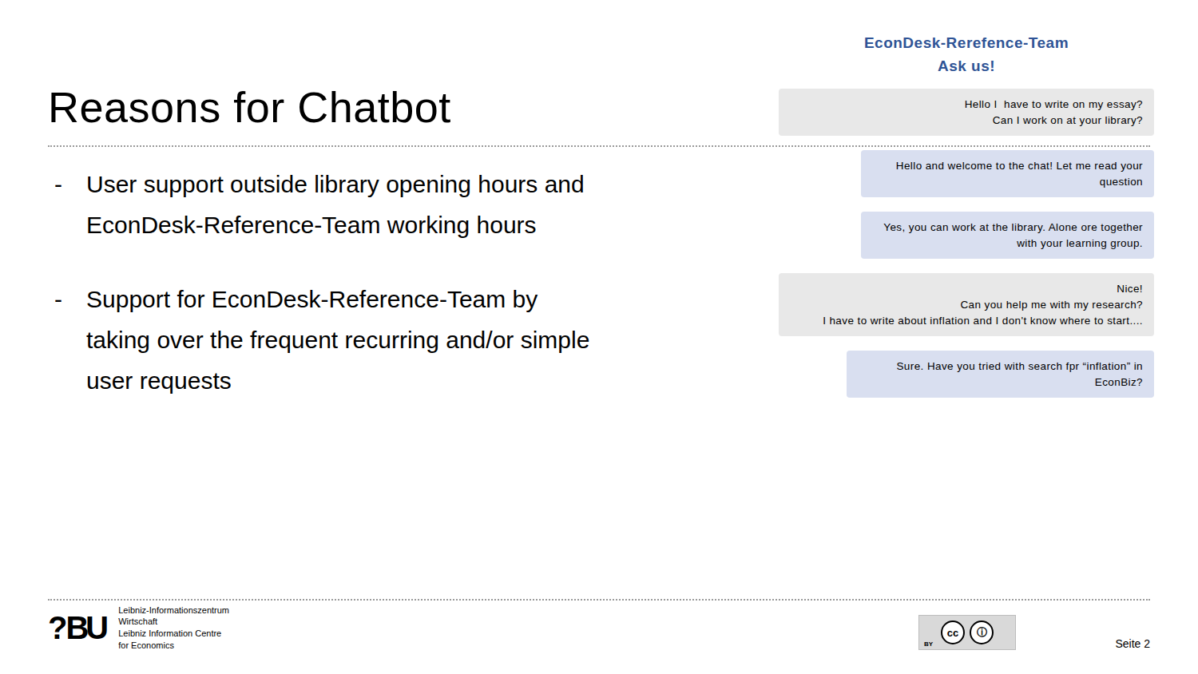Reasons for Chatbot
User support outside library opening hours and EconDesk-Reference-Team working hours
Support for EconDesk-Reference-Team by taking over the frequent recurring and/or simple user requests
EconDesk-Rerefence-Team
Ask us!
Hello I have to write on my essay?
Can I work on at your library?
Hello and welcome to the chat! Let me read your question
Yes, you can work at the library. Alone ore together with your learning group.
Nice!
Can you help me with my research?
I have to write about inflation and I don't know where to start....
Sure. Have you tried with search fpr “inflation” in EconBiz?
?BU
Leibniz-Informationszentrum
Wirtschaft
Leibniz Information Centre
for Economics
cc
ⓘ
BY
Seite 2